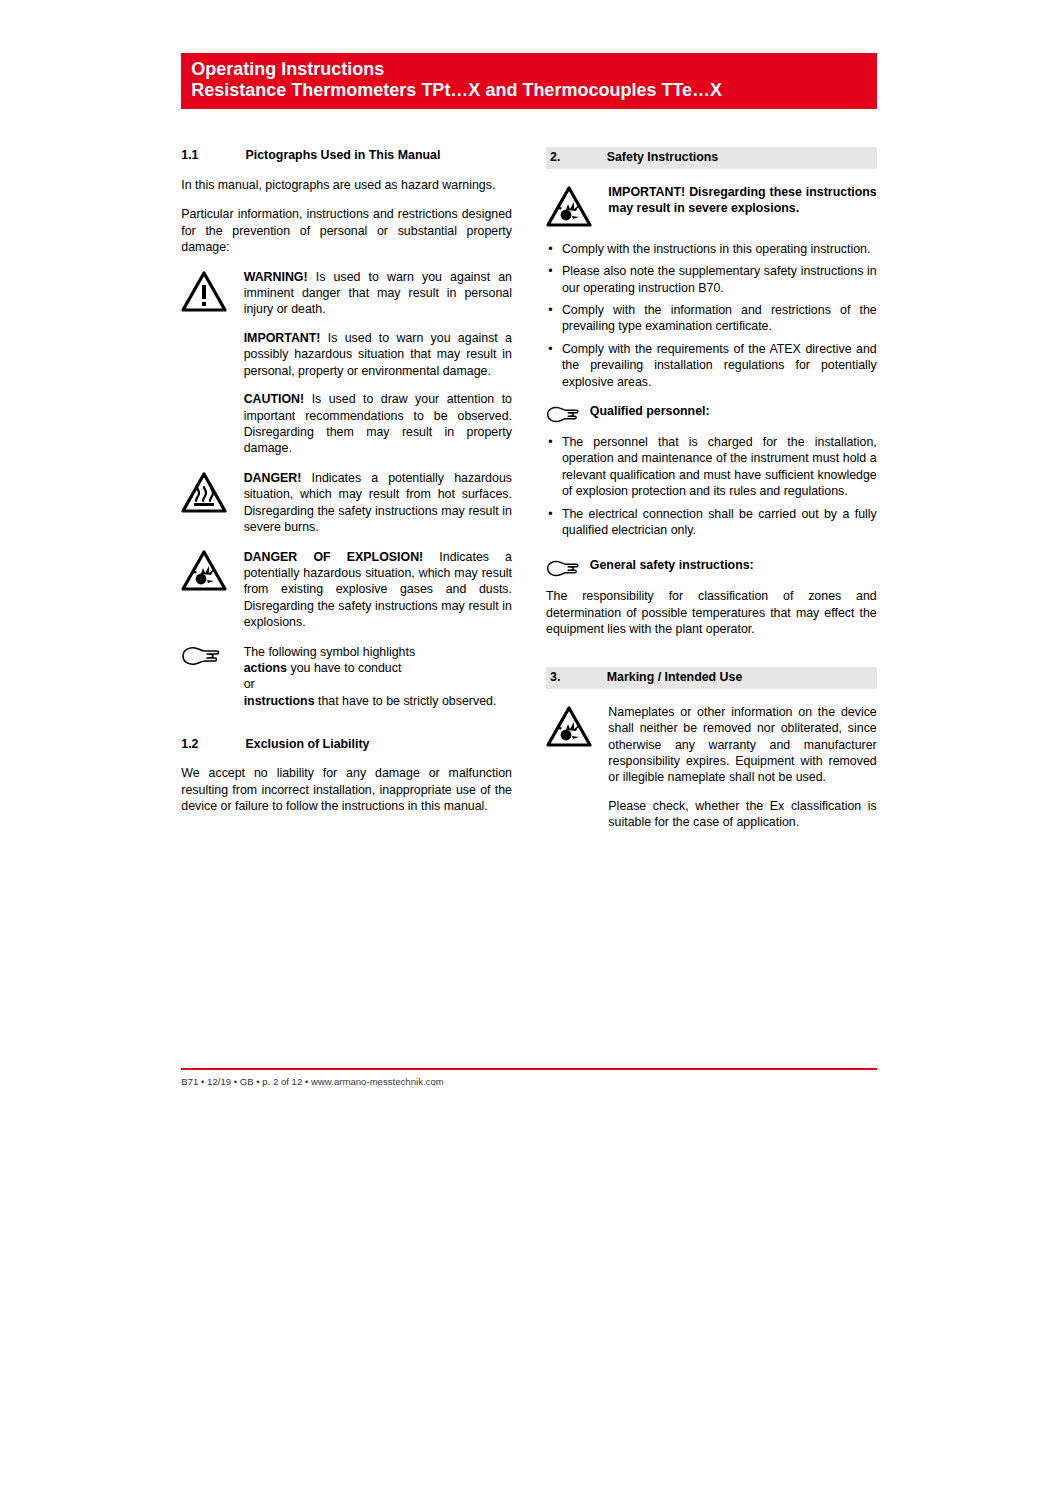Operating Instructions
Resistance Thermometers TPt…X and Thermocouples TTe…X
1.1 Pictographs Used in This Manual
In this manual, pictographs are used as hazard warnings.
Particular information, instructions and restrictions designed for the prevention of personal or substantial property damage:
WARNING! Is used to warn you against an imminent danger that may result in personal injury or death.
IMPORTANT! Is used to warn you against a possibly hazardous situation that may result in personal, property or environmental damage.
CAUTION! Is used to draw your attention to important recommendations to be observed. Disregarding them may result in property damage.
DANGER! Indicates a potentially hazardous situation, which may result from hot surfaces. Disregarding the safety instructions may result in severe burns.
DANGER OF EXPLOSION! Indicates a potentially hazardous situation, which may result from existing explosive gases and dusts. Disregarding the safety instructions may result in explosions.
The following symbol highlights
actions you have to conduct
or
instructions that have to be strictly observed.
1.2 Exclusion of Liability
We accept no liability for any damage or malfunction resulting from incorrect installation, inappropriate use of the device or failure to follow the instructions in this manual.
2. Safety Instructions
IMPORTANT! Disregarding these instructions may result in severe explosions.
Comply with the instructions in this operating instruction.
Please also note the supplementary safety instructions in our operating instruction B70.
Comply with the information and restrictions of the prevailing type examination certificate.
Comply with the requirements of the ATEX directive and the prevailing installation regulations for potentially explosive areas.
Qualified personnel:
The personnel that is charged for the installation, operation and maintenance of the instrument must hold a relevant qualification and must have sufficient knowledge of explosion protection and its rules and regulations.
The electrical connection shall be carried out by a fully qualified electrician only.
General safety instructions:
The responsibility for classification of zones and determination of possible temperatures that may effect the equipment lies with the plant operator.
3. Marking / Intended Use
Nameplates or other information on the device shall neither be removed nor obliterated, since otherwise any warranty and manufacturer responsibility expires. Equipment with removed or illegible nameplate shall not be used.
Please check, whether the Ex classification is suitable for the case of application.
B71 • 12/19 • GB • p. 2 of 12 • www.armano-messtechnik.com